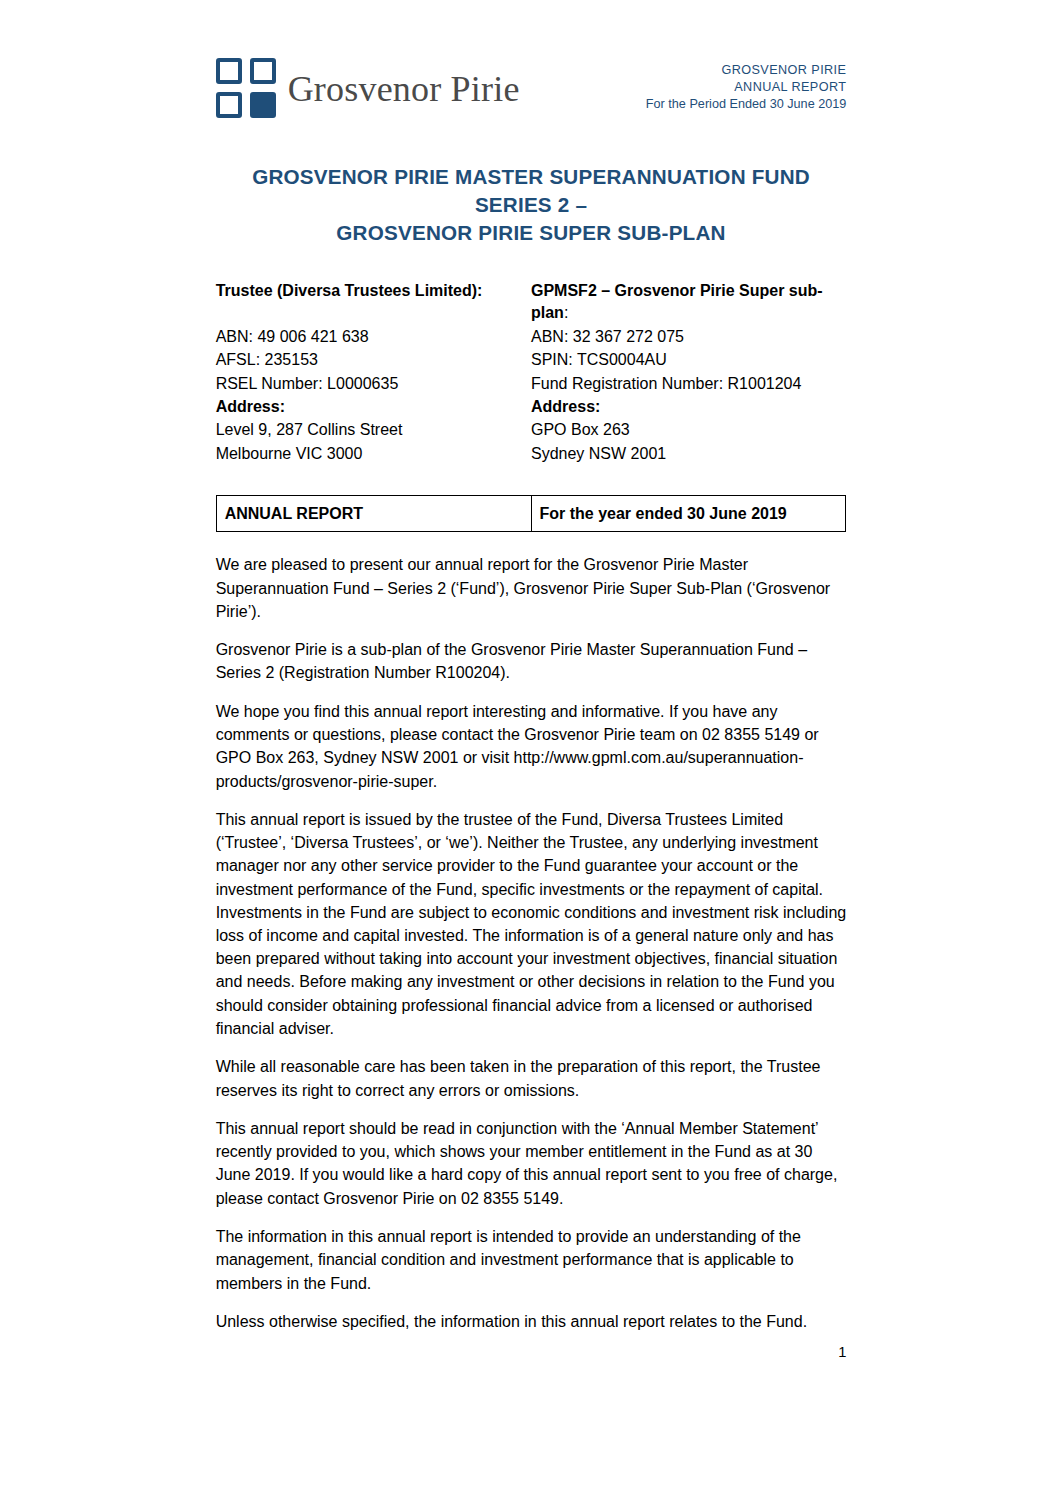Grosvenor Pirie
GROSVENOR PIRIE
ANNUAL REPORT
For the Period Ended 30 June 2019
GROSVENOR PIRIE MASTER SUPERANNUATION FUND SERIES 2 –
GROSVENOR PIRIE SUPER SUB-PLAN
| Trustee (Diversa Trustees Limited): | GPMSF2 – Grosvenor Pirie Super sub-plan : |
| ABN: 49 006 421 638 | ABN: 32 367 272 075 |
| AFSL: 235153 | SPIN: TCS0004AU |
| RSEL Number: L0000635 | Fund Registration Number: R1001204 |
| Address: | Address: |
| Level 9, 287 Collins Street | GPO Box 263 |
| Melbourne VIC 3000 | Sydney NSW 2001 |
| ANNUAL REPORT | For the year ended 30 June 2019 |
We are pleased to present our annual report for the Grosvenor Pirie Master Superannuation Fund – Series 2 (‘Fund’), Grosvenor Pirie Super Sub-Plan (‘Grosvenor Pirie’).
Grosvenor Pirie is a sub-plan of the Grosvenor Pirie Master Superannuation Fund – Series 2 (Registration Number R100204).
We hope you find this annual report interesting and informative. If you have any comments or questions, please contact the Grosvenor Pirie team on 02 8355 5149 or GPO Box 263, Sydney NSW 2001 or visit http://www.gpml.com.au/superannuation-products/grosvenor-pirie-super.
This annual report is issued by the trustee of the Fund, Diversa Trustees Limited (‘Trustee’, ‘Diversa Trustees’, or ‘we’). Neither the Trustee, any underlying investment manager nor any other service provider to the Fund guarantee your account or the investment performance of the Fund, specific investments or the repayment of capital. Investments in the Fund are subject to economic conditions and investment risk including loss of income and capital invested. The information is of a general nature only and has been prepared without taking into account your investment objectives, financial situation and needs. Before making any investment or other decisions in relation to the Fund you should consider obtaining professional financial advice from a licensed or authorised financial adviser.
While all reasonable care has been taken in the preparation of this report, the Trustee reserves its right to correct any errors or omissions.
This annual report should be read in conjunction with the ‘Annual Member Statement’ recently provided to you, which shows your member entitlement in the Fund as at 30 June 2019. If you would like a hard copy of this annual report sent to you free of charge, please contact Grosvenor Pirie on 02 8355 5149.
The information in this annual report is intended to provide an understanding of the management, financial condition and investment performance that is applicable to members in the Fund.
Unless otherwise specified, the information in this annual report relates to the Fund.
1